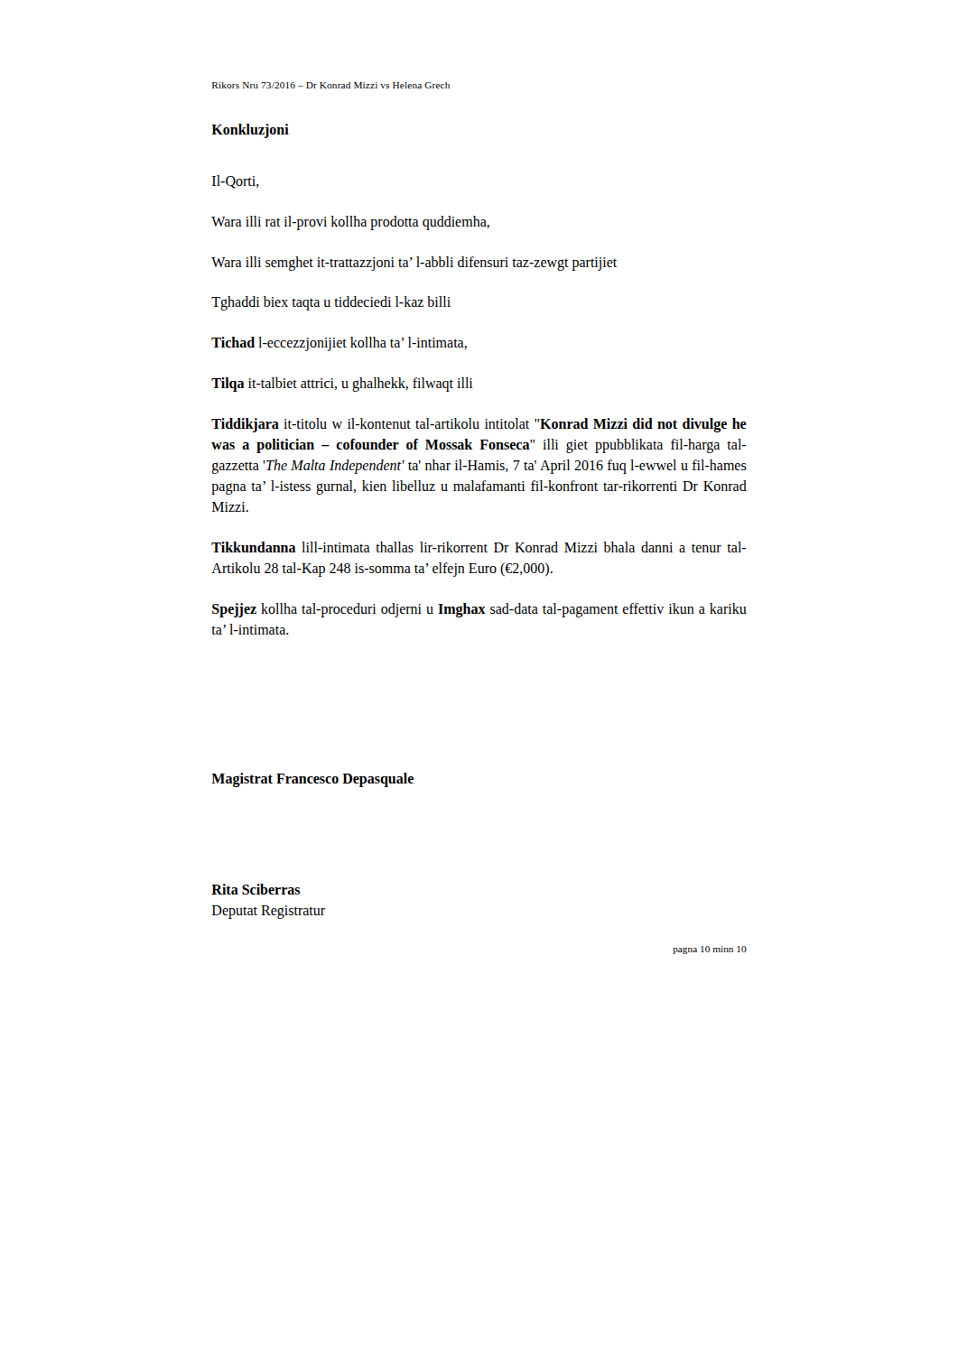Rikors Nru 73/2016 – Dr Konrad Mizzi vs Helena Grech
Konkluzjoni
Il-Qorti,
Wara illi rat il-provi kollha prodotta quddiemha,
Wara illi semghet it-trattazzjoni ta’ l-abbli difensuri taz-zewgt partijiet
Tghaddi biex taqta u tiddeciedi l-kaz billi
Tichad l-eccezzjonijiet kollha ta’ l-intimata,
Tilqa it-talbiet attrici, u ghalhekk, filwaqt illi
Tiddikjara it-titolu w il-kontenut tal-artikolu intitolat "Konrad Mizzi did not divulge he was a politician – cofounder of Mossak Fonseca" illi giet ppubblikata fil-harga tal-gazzetta 'The Malta Independent' ta' nhar il-Hamis, 7 ta' April 2016 fuq l-ewwel u fil-hames pagna ta’ l-istess gurnal, kien libelluz u malafamanti fil-konfront tar-rikorrenti Dr Konrad Mizzi.
Tikkundanna lill-intimata thallas lir-rikorrent Dr Konrad Mizzi bhala danni a tenur tal-Artikolu 28 tal-Kap 248 is-somma ta’ elfejn Euro (€2,000).
Spejjez kollha tal-proceduri odjerni u Imghax sad-data tal-pagament effettiv ikun a kariku ta’ l-intimata.
Magistrat Francesco Depasquale
Rita Sciberras
Deputat Registratur
pagna 10 minn 10